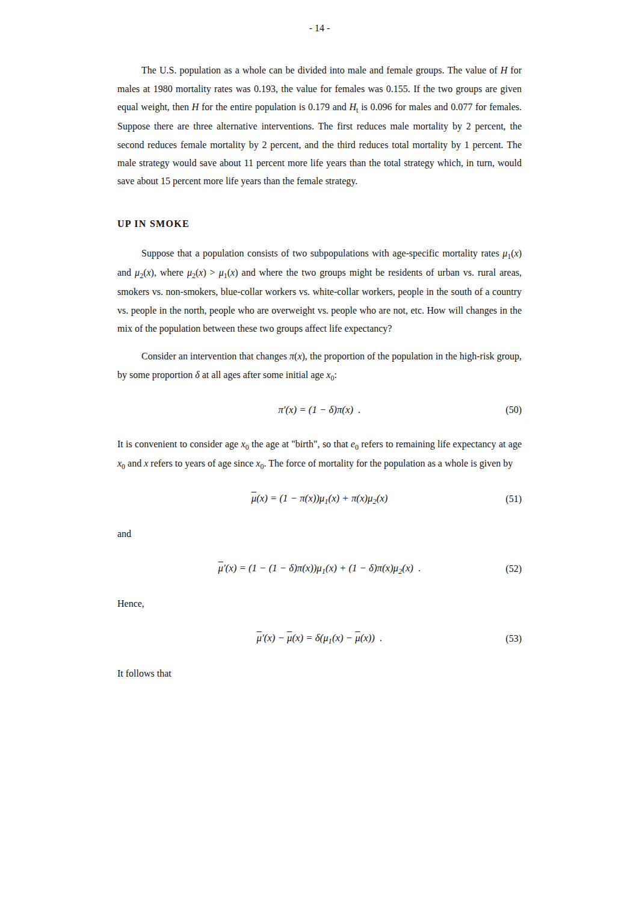- 14 -
The U.S. population as a whole can be divided into male and female groups. The value of H for males at 1980 mortality rates was 0.193, the value for females was 0.155. If the two groups are given equal weight, then H for the entire population is 0.179 and Ht is 0.096 for males and 0.077 for females. Suppose there are three alternative interventions. The first reduces male mortality by 2 percent, the second reduces female mortality by 2 percent, and the third reduces total mortality by 1 percent. The male strategy would save about 11 percent more life years than the total strategy which, in turn, would save about 15 percent more life years than the female strategy.
UP IN SMOKE
Suppose that a population consists of two subpopulations with age-specific mortality rates μ1(x) and μ2(x), where μ2(x) > μ1(x) and where the two groups might be residents of urban vs. rural areas, smokers vs. non-smokers, blue-collar workers vs. white-collar workers, people in the south of a country vs. people in the north, people who are overweight vs. people who are not, etc. How will changes in the mix of the population between these two groups affect life expectancy?
Consider an intervention that changes π(x), the proportion of the population in the high-risk group, by some proportion δ at all ages after some initial age x0:
π′(x) = (1 − δ)π(x) . (50)
It is convenient to consider age x0 the age at "birth", so that e0 refers to remaining life expectancy at age x0 and x refers to years of age since x0. The force of mortality for the population as a whole is given by
μ(x) = (1 − π(x))μ1(x) + π(x)μ2(x) (51)
and
μ′(x) = (1 − (1 − δ)π(x))μ1(x) + (1 − δ)π(x)μ2(x) . (52)
Hence,
μ′(x) − μ(x) = δ(μ1(x) − μ(x)) . (53)
It follows that